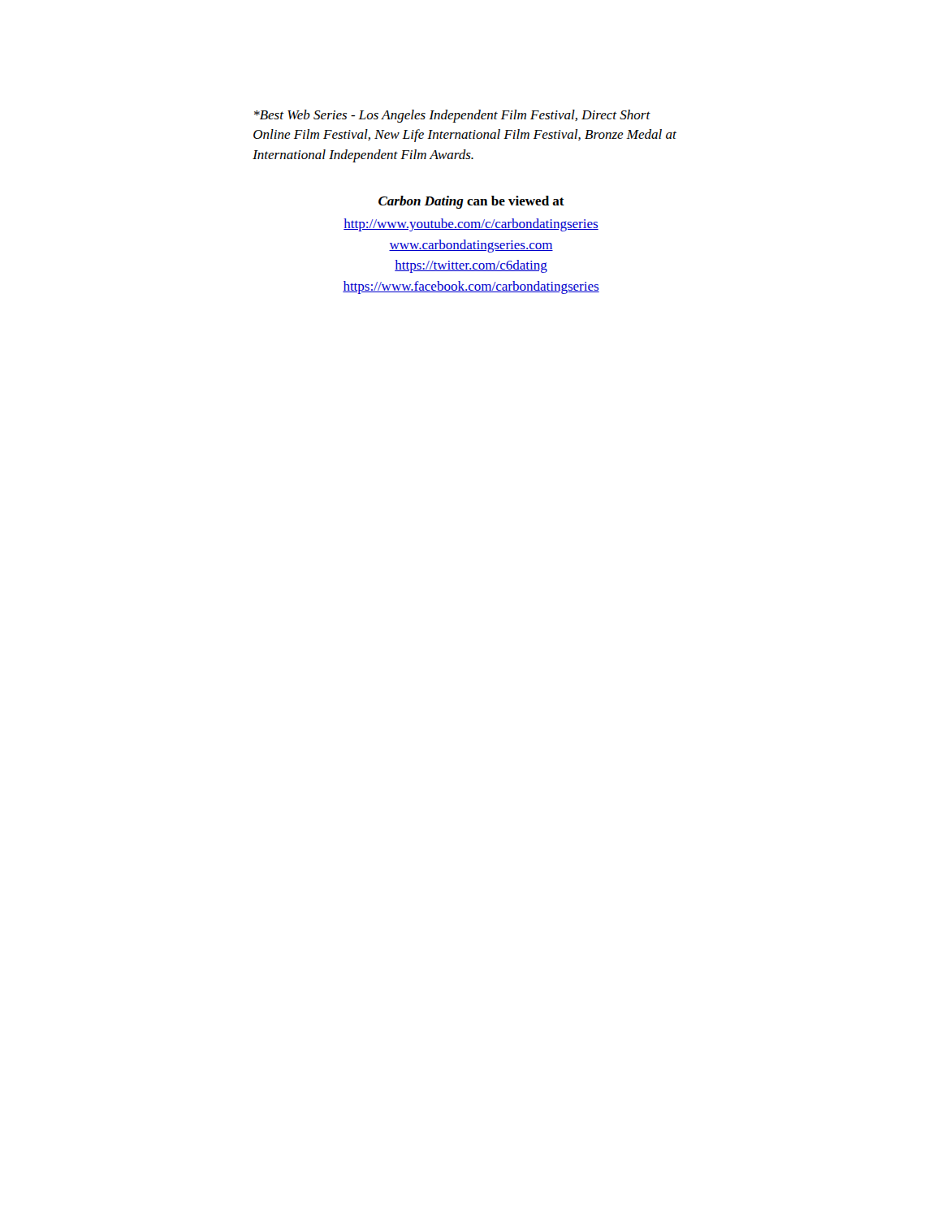*Best Web Series - Los Angeles Independent Film Festival, Direct Short Online Film Festival, New Life International Film Festival, Bronze Medal at International Independent Film Awards.
Carbon Dating can be viewed at
http://www.youtube.com/c/carbondatingseries
www.carbondatingseries.com
https://twitter.com/c6dating
https://www.facebook.com/carbondatingseries